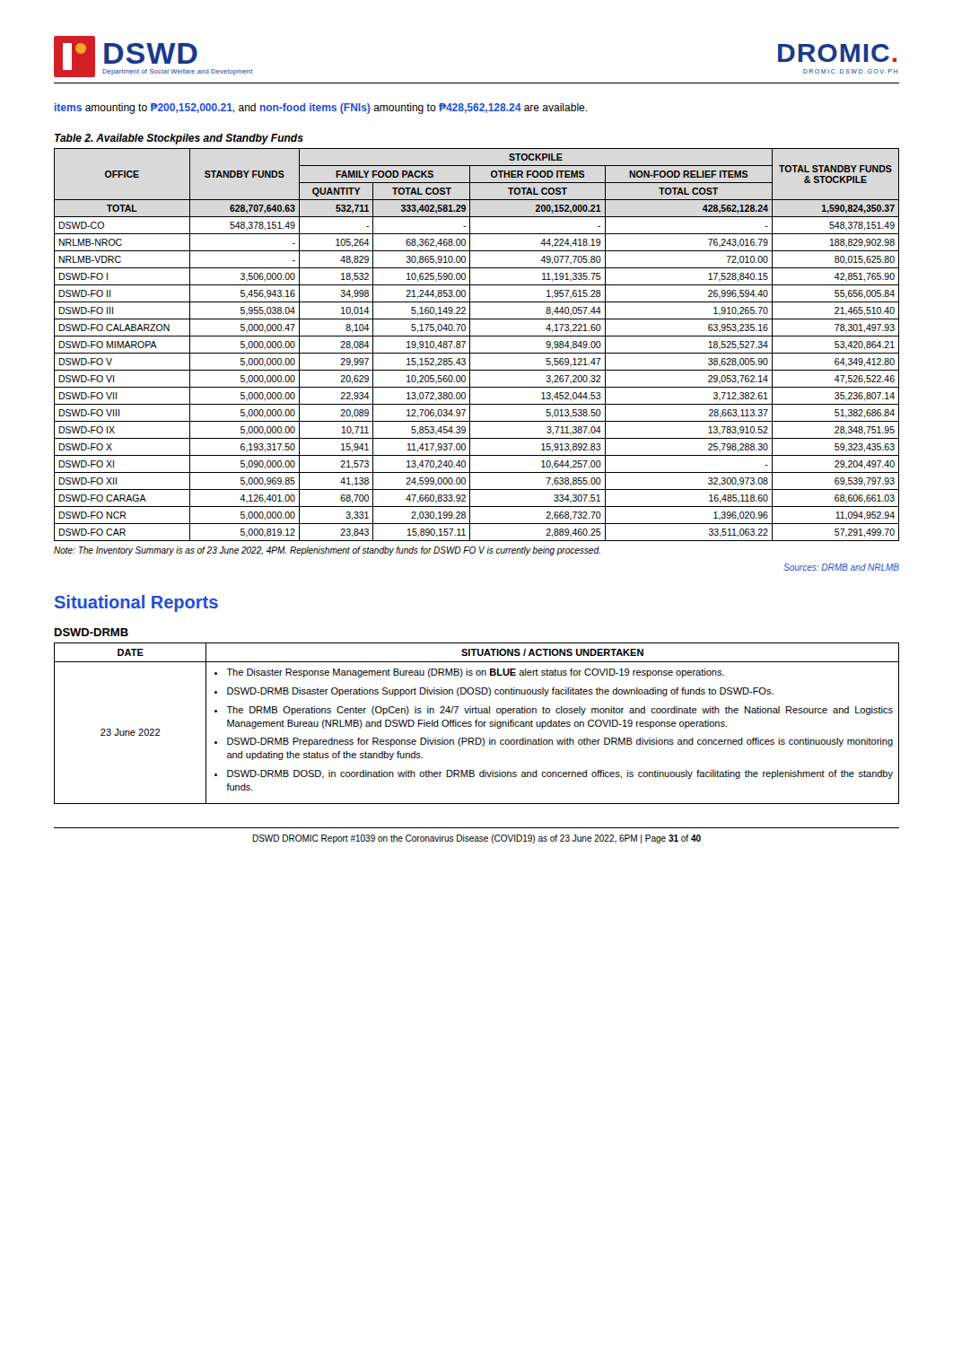DSWD
Department of Social Welfare and Development
DROMIC.
DROMIC.DSWD.GOV.PH
items amounting to ₱200,152,000.21, and non-food items (FNIs) amounting to ₱428,562,128.24 are available.
Table 2. Available Stockpiles and Standby Funds
| OFFICE | STANDBY FUNDS | STOCKPILE | TOTAL STANDBY FUNDS & STOCKPILE |
| --- | --- | --- | --- |
| FAMILY FOOD PACKS | OTHER FOOD ITEMS | NON-FOOD RELIEF ITEMS |
| QUANTITY | TOTAL COST | TOTAL COST | TOTAL COST |
| TOTAL | 628,707,640.63 | 532,711 | 333,402,581.29 | 200,152,000.21 | 428,562,128.24 | 1,590,824,350.37 |
| DSWD-CO | 548,378,151.49 | - | - | - | - | 548,378,151.49 |
| NRLMB-NROC | - | 105,264 | 68,362,468.00 | 44,224,418.19 | 76,243,016.79 | 188,829,902.98 |
| NRLMB-VDRC | - | 48,829 | 30,865,910.00 | 49,077,705.80 | 72,010.00 | 80,015,625.80 |
| DSWD-FO I | 3,506,000.00 | 18,532 | 10,625,590.00 | 11,191,335.75 | 17,528,840.15 | 42,851,765.90 |
| DSWD-FO II | 5,456,943.16 | 34,998 | 21,244,853.00 | 1,957,615.28 | 26,996,594.40 | 55,656,005.84 |
| DSWD-FO III | 5,955,038.04 | 10,014 | 5,160,149.22 | 8,440,057.44 | 1,910,265.70 | 21,465,510.40 |
| DSWD-FO CALABARZON | 5,000,000.47 | 8,104 | 5,175,040.70 | 4,173,221.60 | 63,953,235.16 | 78,301,497.93 |
| DSWD-FO MIMAROPA | 5,000,000.00 | 28,084 | 19,910,487.87 | 9,984,849.00 | 18,525,527.34 | 53,420,864.21 |
| DSWD-FO V | 5,000,000.00 | 29,997 | 15,152,285.43 | 5,569,121.47 | 38,628,005.90 | 64,349,412.80 |
| DSWD-FO VI | 5,000,000.00 | 20,629 | 10,205,560.00 | 3,267,200.32 | 29,053,762.14 | 47,526,522.46 |
| DSWD-FO VII | 5,000,000.00 | 22,934 | 13,072,380.00 | 13,452,044.53 | 3,712,382.61 | 35,236,807.14 |
| DSWD-FO VIII | 5,000,000.00 | 20,089 | 12,706,034.97 | 5,013,538.50 | 28,663,113.37 | 51,382,686.84 |
| DSWD-FO IX | 5,000,000.00 | 10,711 | 5,853,454.39 | 3,711,387.04 | 13,783,910.52 | 28,348,751.95 |
| DSWD-FO X | 6,193,317.50 | 15,941 | 11,417,937.00 | 15,913,892.83 | 25,798,288.30 | 59,323,435.63 |
| DSWD-FO XI | 5,090,000.00 | 21,573 | 13,470,240.40 | 10,644,257.00 | - | 29,204,497.40 |
| DSWD-FO XII | 5,000,969.85 | 41,138 | 24,599,000.00 | 7,638,855.00 | 32,300,973.08 | 69,539,797.93 |
| DSWD-FO CARAGA | 4,126,401.00 | 68,700 | 47,660,833.92 | 334,307.51 | 16,485,118.60 | 68,606,661.03 |
| DSWD-FO NCR | 5,000,000.00 | 3,331 | 2,030,199.28 | 2,668,732.70 | 1,396,020.96 | 11,094,952.94 |
| DSWD-FO CAR | 5,000,819.12 | 23,843 | 15,890,157.11 | 2,889,460.25 | 33,511,063.22 | 57,291,499.70 |
Note: The Inventory Summary is as of 23 June 2022, 4PM. Replenishment of standby funds for DSWD FO V is currently being processed.
Sources: DRMB and NRLMB
Situational Reports
DSWD-DRMB
| DATE | SITUATIONS / ACTIONS UNDERTAKEN |
| --- | --- |
| 23 June 2022 | The Disaster Response Management Bureau (DRMB) is on BLUE alert status for COVID-19 response operations. DSWD-DRMB Disaster Operations Support Division (DOSD) continuously facilitates the downloading of funds to DSWD-FOs. The DRMB Operations Center (OpCen) is in 24/7 virtual operation to closely monitor and coordinate with the National Resource and Logistics Management Bureau (NRLMB) and DSWD Field Offices for significant updates on COVID-19 response operations. DSWD-DRMB Preparedness for Response Division (PRD) in coordination with other DRMB divisions and concerned offices is continuously monitoring and updating the status of the standby funds. DSWD-DRMB DOSD, in coordination with other DRMB divisions and concerned offices, is continuously facilitating the replenishment of the standby funds. |
DSWD DROMIC Report #1039 on the Coronavirus Disease (COVID19) as of 23 June 2022, 6PM | Page 31 of 40